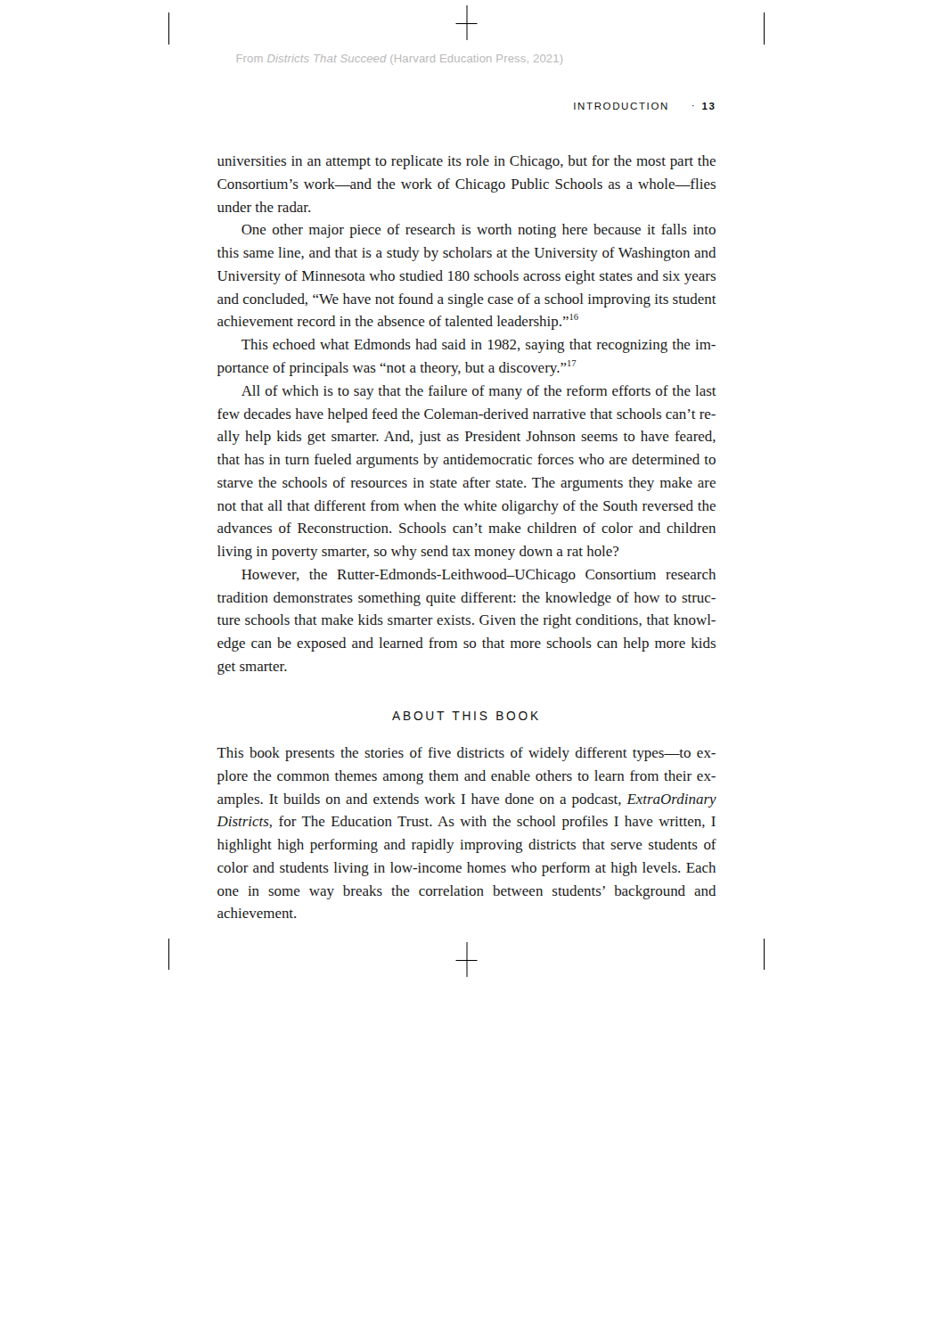From Districts That Succeed (Harvard Education Press, 2021)
INTRODUCTION·13
universities in an attempt to replicate its role in Chicago, but for the most part the Consortium’s work—and the work of Chicago Public Schools as a whole—flies under the radar.
One other major piece of research is worth noting here because it falls into this same line, and that is a study by scholars at the University of Washington and University of Minnesota who studied 180 schools across eight states and six years and concluded, “We have not found a single case of a school improving its student achievement record in the absence of talented leadership.”16
This echoed what Edmonds had said in 1982, saying that recognizing the importance of principals was “not a theory, but a discovery.”17
All of which is to say that the failure of many of the reform efforts of the last few decades have helped feed the Coleman-derived narrative that schools can’t really help kids get smarter. And, just as President Johnson seems to have feared, that has in turn fueled arguments by antidemocratic forces who are determined to starve the schools of resources in state after state. The arguments they make are not that all that different from when the white oligarchy of the South reversed the advances of Reconstruction. Schools can’t make children of color and children living in poverty smarter, so why send tax money down a rat hole?
However, the Rutter-Edmonds-Leithwood–UChicago Consortium research tradition demonstrates something quite different: the knowledge of how to structure schools that make kids smarter exists. Given the right conditions, that knowledge can be exposed and learned from so that more schools can help more kids get smarter.
ABOUT THIS BOOK
This book presents the stories of five districts of widely different types—to explore the common themes among them and enable others to learn from their examples. It builds on and extends work I have done on a podcast, ExtraOrdinary Districts, for The Education Trust. As with the school profiles I have written, I highlight high performing and rapidly improving districts that serve students of color and students living in low-income homes who perform at high levels. Each one in some way breaks the correlation between students’ background and achievement.